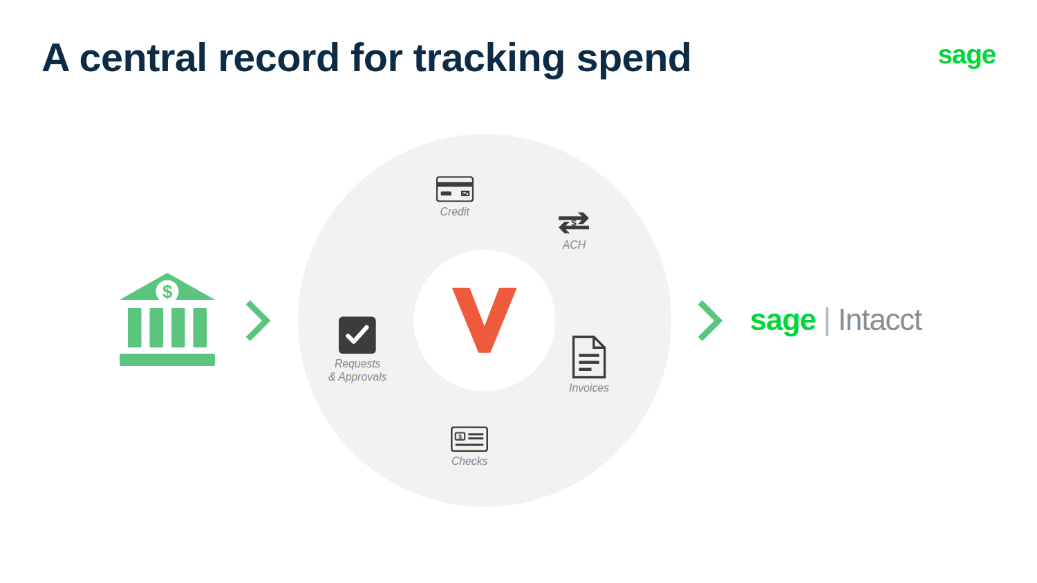A central record for tracking spend
sage
$
Credit
$
ACH
Invoices
$
Checks
Requests
& Approvals
sage | Intacct